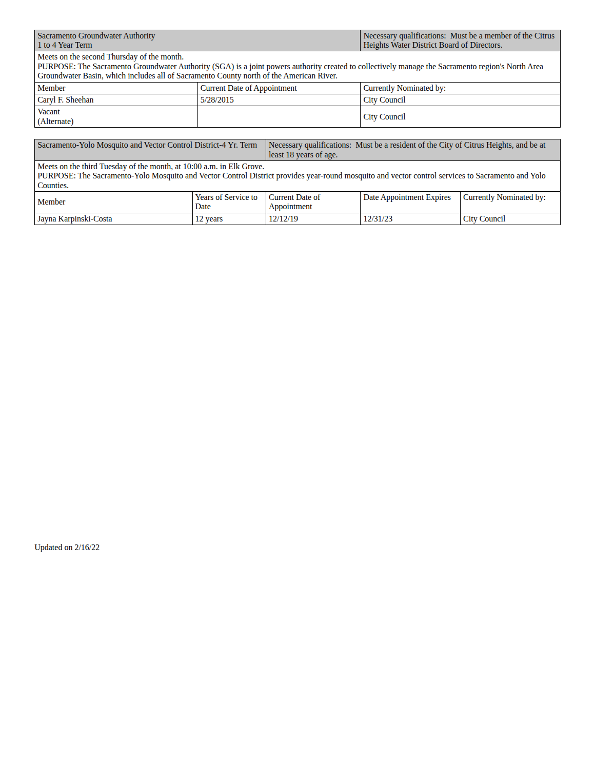| Sacramento Groundwater Authority 1 to 4 Year Term | Necessary qualifications: Must be a member of the Citrus Heights Water District Board of Directors. |
| Meets on the second Thursday of the month. PURPOSE: The Sacramento Groundwater Authority (SGA) is a joint powers authority created to collectively manage the Sacramento region's North Area Groundwater Basin, which includes all of Sacramento County north of the American River. |
| Member | Current Date of Appointment | Currently Nominated by: |
| Caryl F. Sheehan | 5/28/2015 | City Council |
| Vacant (Alternate) | | City Council |
| Sacramento-Yolo Mosquito and Vector Control District-4 Yr. Term | Necessary qualifications: Must be a resident of the City of Citrus Heights, and be at least 18 years of age. |
| Meets on the third Tuesday of the month, at 10:00 a.m. in Elk Grove. PURPOSE: The Sacramento-Yolo Mosquito and Vector Control District provides year-round mosquito and vector control services to Sacramento and Yolo Counties. |
| Member | Years of Service to Date | Current Date of Appointment | Date Appointment Expires | Currently Nominated by: |
| Jayna Karpinski-Costa | 12 years | 12/12/19 | 12/31/23 | City Council |
Updated on 2/16/22